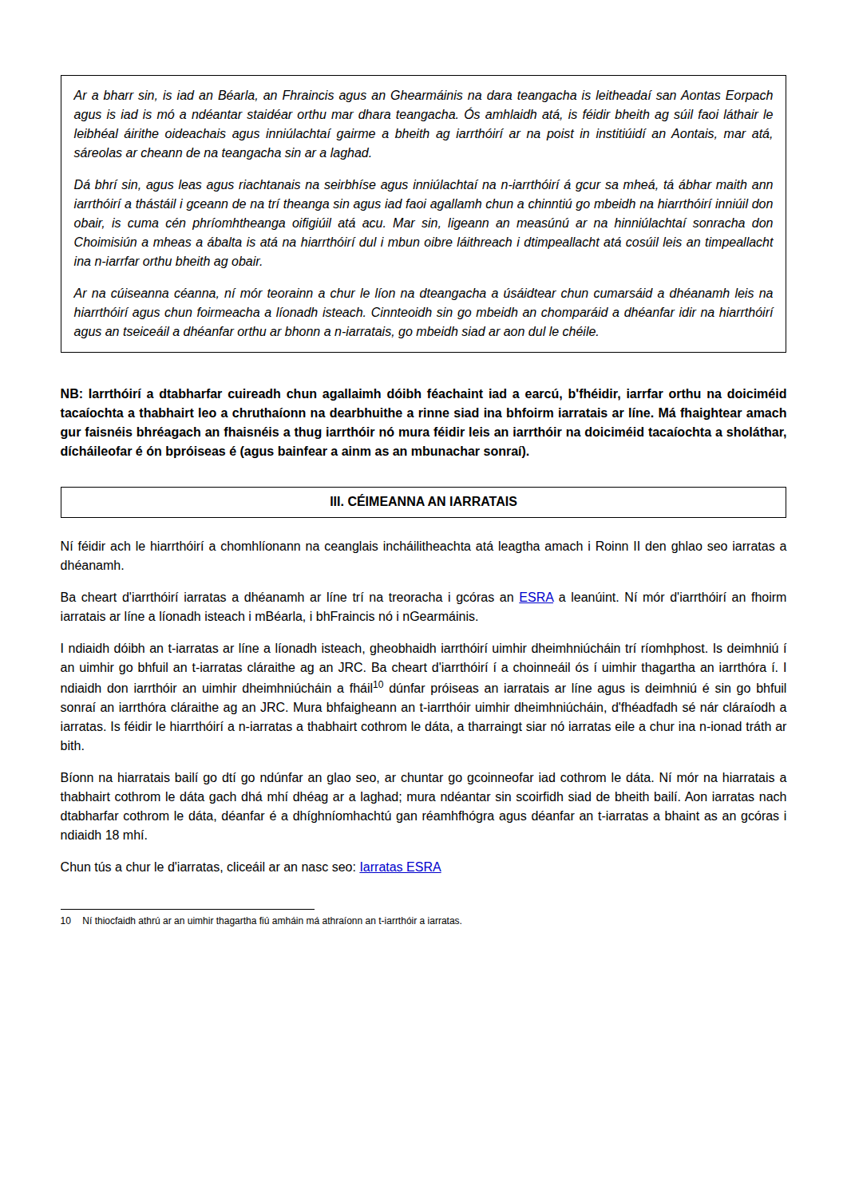Ar a bharr sin, is iad an Béarla, an Fhraincis agus an Ghearmáinis na dara teangacha is leitheadaí san Aontas Eorpach agus is iad is mó a ndéantar staidéar orthu mar dhara teangacha. Ós amhlaidh atá, is féidir bheith ag súil faoi láthair le leibhéal áirithe oideachais agus inniúlachtaí gairme a bheith ag iarrthóirí ar na poist in institiúidí an Aontais, mar atá, sáreolas ar cheann de na teangacha sin ar a laghad.
Dá bhrí sin, agus leas agus riachtanais na seirbhíse agus inniúlachtaí na n-iarrthóirí á gcur sa mheá, tá ábhar maith ann iarrthóirí a thástáil i gceann de na trí theanga sin agus iad faoi agallamh chun a chinntiú go mbeidh na hiarrthóirí inniúil don obair, is cuma cén phríomhtheanga oifigiúil atá acu. Mar sin, ligeann an measúnú ar na hinniúlachtaí sonracha don Choimisiún a mheas a ábalta is atá na hiarrthóirí dul i mbun oibre láithreach i dtimpeallacht atá cosúil leis an timpeallacht ina n-iarrfar orthu bheith ag obair.
Ar na cúiseanna céanna, ní mór teorainn a chur le líon na dteangacha a úsáidtear chun cumarsáid a dhéanamh leis na hiarrthóirí agus chun foirmeacha a líonadh isteach. Cinnteoidh sin go mbeidh an chomparáid a dhéanfar idir na hiarrthóirí agus an tseiceáil a dhéanfar orthu ar bhonn a n-iarratais, go mbeidh siad ar aon dul le chéile.
NB: Iarrthóirí a dtabharfar cuireadh chun agallaimh dóibh féachaint iad a earcú, b'fhéidir, iarrfar orthu na doiciméid tacaíochta a thabhairt leo a chruthaíonn na dearbhuithe a rinne siad ina bhfoirm iarratais ar líne. Má fhaightear amach gur faisnéis bhréagach an fhaisnéis a thug iarrthóir nó mura féidir leis an iarrthóir na doiciméid tacaíochta a sholáthar, dícháileofar é ón bpróiseas é (agus bainfear a ainm as an mbunachar sonraí).
III. CÉIMEANNA AN IARRATAIS
Ní féidir ach le hiarrthóirí a chomhlíonann na ceanglais incháilitheachta atá leagtha amach i Roinn II den ghlao seo iarratas a dhéanamh.
Ba cheart d'iarrthóirí iarratas a dhéanamh ar líne trí na treoracha i gcóras an ESRA a leanúint. Ní mór d'iarrthóirí an fhoirm iarratais ar líne a líonadh isteach i mBéarla, i bhFraincis nó i nGearmáinis.
I ndiaidh dóibh an t-iarratas ar líne a líonadh isteach, gheobhaidh iarrthóirí uimhir dheimhniúcháin trí ríomhphost. Is deimhniú í an uimhir go bhfuil an t-iarratas cláraithe ag an JRC. Ba cheart d'iarrthóirí í a choinneáil ós í uimhir thagartha an iarrthóra í. I ndiaidh don iarrthóir an uimhir dheimhniúcháin a fháil10 dúnfar próiseas an iarratais ar líne agus is deimhniú é sin go bhfuil sonraí an iarrthóra cláraithe ag an JRC. Mura bhfaigheann an t-iarrthóir uimhir dheimhniúcháin, d'fhéadfadh sé nár cláraíodh a iarratas. Is féidir le hiarrthóirí a n-iarratas a thabhairt cothrom le dáta, a tharraingt siar nó iarratas eile a chur ina n-ionad tráth ar bith.
Bíonn na hiarratais bailí go dtí go ndúnfar an glao seo, ar chuntar go gcoinneofar iad cothrom le dáta. Ní mór na hiarratais a thabhairt cothrom le dáta gach dhá mhí dhéag ar a laghad; mura ndéantar sin scoirfidh siad de bheith bailí. Aon iarratas nach dtabharfar cothrom le dáta, déanfar é a dhíghníomhachtú gan réamhfhógra agus déanfar an t-iarratas a bhaint as an gcóras i ndiaidh 18 mhí.
Chun tús a chur le d'iarratas, cliceáil ar an nasc seo: Iarratas ESRA
10 Ní thiocfaidh athrú ar an uimhir thagartha fiú amháin má athraíonn an t-iarrthóir a iarratas.